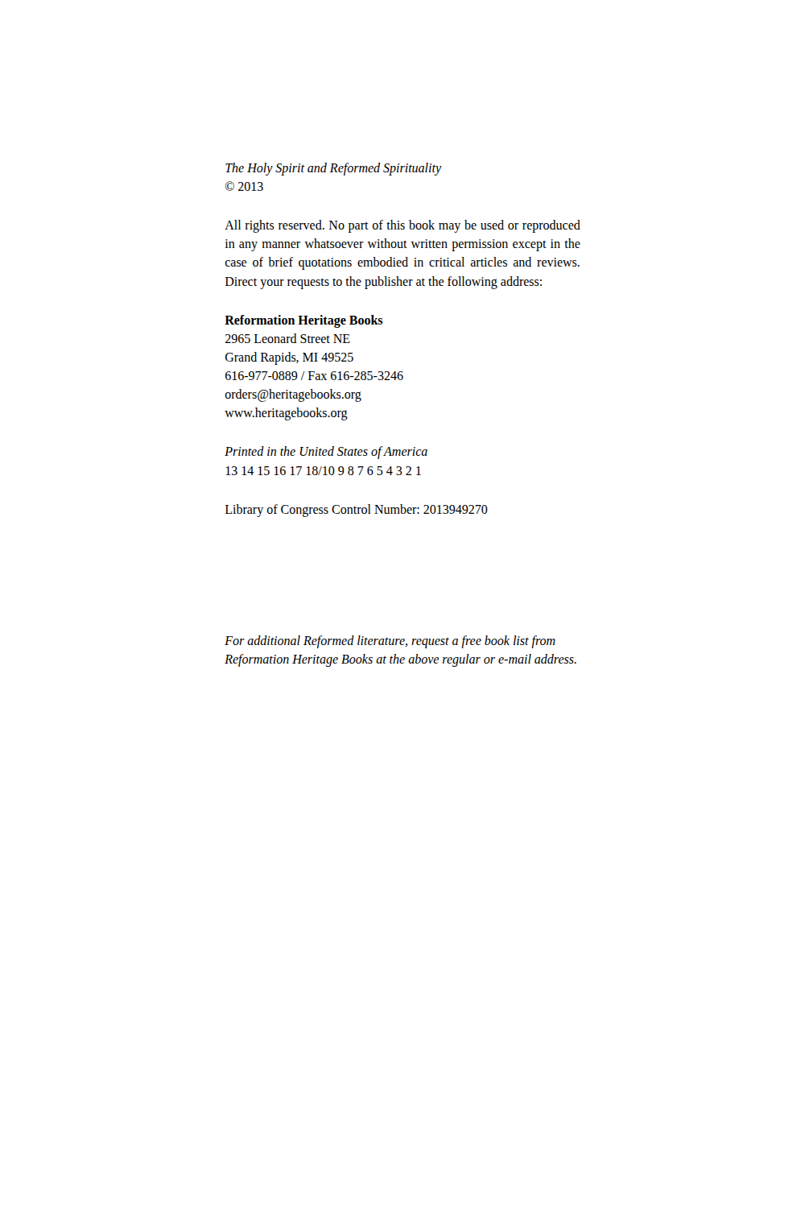The Holy Spirit and Reformed Spirituality
© 2013
All rights reserved. No part of this book may be used or reproduced in any manner whatsoever without written permission except in the case of brief quotations embodied in critical articles and reviews. Direct your requests to the publisher at the following address:
Reformation Heritage Books
2965 Leonard Street NE
Grand Rapids, MI 49525
616-977-0889 / Fax 616-285-3246
orders@heritagebooks.org
www.heritagebooks.org
Printed in the United States of America
13 14 15 16 17 18/10 9 8 7 6 5 4 3 2 1
Library of Congress Control Number: 2013949270
For additional Reformed literature, request a free book list from Reformation Heritage Books at the above regular or e-mail address.